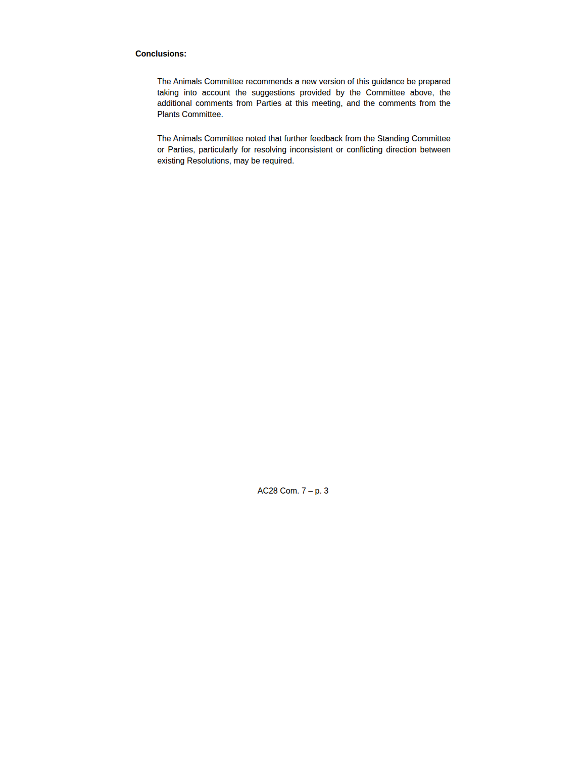Conclusions:
The Animals Committee recommends a new version of this guidance be prepared taking into account the suggestions provided by the Committee above, the additional comments from Parties at this meeting, and the comments from the Plants Committee.
The Animals Committee noted that further feedback from the Standing Committee or Parties, particularly for resolving inconsistent or conflicting direction between existing Resolutions, may be required.
AC28 Com. 7 – p. 3